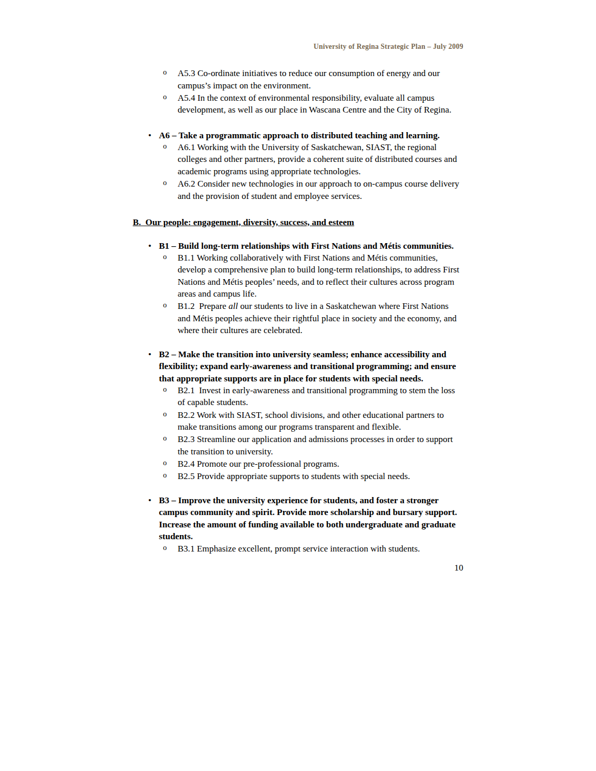University of Regina Strategic Plan – July 2009
o A5.3 Co-ordinate initiatives to reduce our consumption of energy and our campus’s impact on the environment.
o A5.4 In the context of environmental responsibility, evaluate all campus development, as well as our place in Wascana Centre and the City of Regina.
• A6 – Take a programmatic approach to distributed teaching and learning.
o A6.1 Working with the University of Saskatchewan, SIAST, the regional colleges and other partners, provide a coherent suite of distributed courses and academic programs using appropriate technologies.
o A6.2 Consider new technologies in our approach to on-campus course delivery and the provision of student and employee services.
B. Our people: engagement, diversity, success, and esteem
• B1 – Build long-term relationships with First Nations and Métis communities.
o B1.1 Working collaboratively with First Nations and Métis communities, develop a comprehensive plan to build long-term relationships, to address First Nations and Métis peoples’ needs, and to reflect their cultures across program areas and campus life.
o B1.2 Prepare all our students to live in a Saskatchewan where First Nations and Métis peoples achieve their rightful place in society and the economy, and where their cultures are celebrated.
• B2 – Make the transition into university seamless; enhance accessibility and flexibility; expand early-awareness and transitional programming; and ensure that appropriate supports are in place for students with special needs.
o B2.1 Invest in early-awareness and transitional programming to stem the loss of capable students.
o B2.2 Work with SIAST, school divisions, and other educational partners to make transitions among our programs transparent and flexible.
o B2.3 Streamline our application and admissions processes in order to support the transition to university.
o B2.4 Promote our pre-professional programs.
o B2.5 Provide appropriate supports to students with special needs.
• B3 – Improve the university experience for students, and foster a stronger campus community and spirit. Provide more scholarship and bursary support. Increase the amount of funding available to both undergraduate and graduate students.
o B3.1 Emphasize excellent, prompt service interaction with students.
10